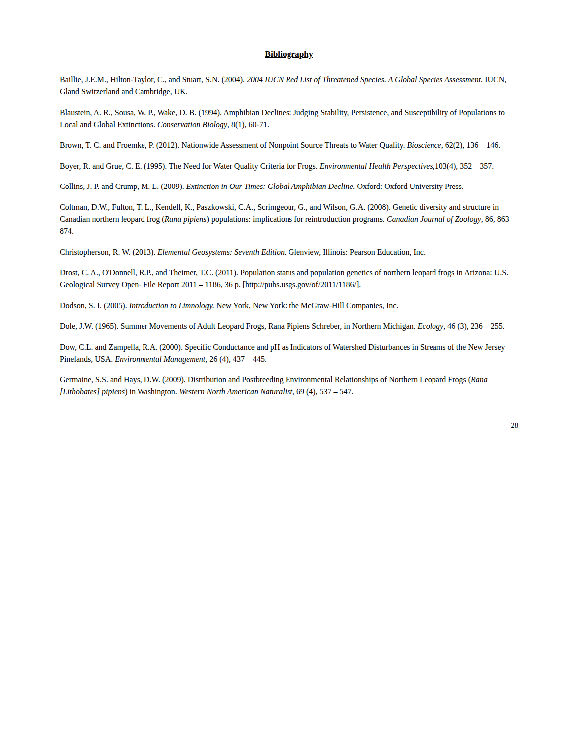Bibliography
Baillie, J.E.M., Hilton-Taylor, C., and Stuart, S.N. (2004). 2004 IUCN Red List of Threatened Species. A Global Species Assessment. IUCN, Gland Switzerland and Cambridge, UK.
Blaustein, A. R., Sousa, W. P., Wake, D. B. (1994). Amphibian Declines: Judging Stability, Persistence, and Susceptibility of Populations to Local and Global Extinctions. Conservation Biology, 8(1), 60-71.
Brown, T. C. and Froemke, P. (2012). Nationwide Assessment of Nonpoint Source Threats to Water Quality. Bioscience, 62(2), 136 – 146.
Boyer, R. and Grue, C. E. (1995). The Need for Water Quality Criteria for Frogs. Environmental Health Perspectives, 103(4), 352 – 357.
Collins, J. P. and Crump, M. L. (2009). Extinction in Our Times: Global Amphibian Decline. Oxford: Oxford University Press.
Coltman, D.W., Fulton, T. L., Kendell, K., Paszkowski, C.A., Scrimgeour, G., and Wilson, G.A. (2008). Genetic diversity and structure in Canadian northern leopard frog (Rana pipiens) populations: implications for reintroduction programs. Canadian Journal of Zoology, 86, 863 – 874.
Christopherson, R. W. (2013). Elemental Geosystems: Seventh Edition. Glenview, Illinois: Pearson Education, Inc.
Drost, C. A., O'Donnell, R.P., and Theimer, T.C. (2011). Population status and population genetics of northern leopard frogs in Arizona: U.S. Geological Survey Open- File Report 2011 – 1186, 36 p. [http://pubs.usgs.gov/of/2011/1186/].
Dodson, S. I. (2005). Introduction to Limnology. New York, New York: the McGraw-Hill Companies, Inc.
Dole, J.W. (1965). Summer Movements of Adult Leopard Frogs, Rana Pipiens Schreber, in Northern Michigan. Ecology, 46 (3), 236 – 255.
Dow, C.L. and Zampella, R.A. (2000). Specific Conductance and pH as Indicators of Watershed Disturbances in Streams of the New Jersey Pinelands, USA. Environmental Management, 26 (4), 437 – 445.
Germaine, S.S. and Hays, D.W. (2009). Distribution and Postbreeding Environmental Relationships of Northern Leopard Frogs (Rana [Lithobates] pipiens) in Washington. Western North American Naturalist, 69 (4), 537 – 547.
28